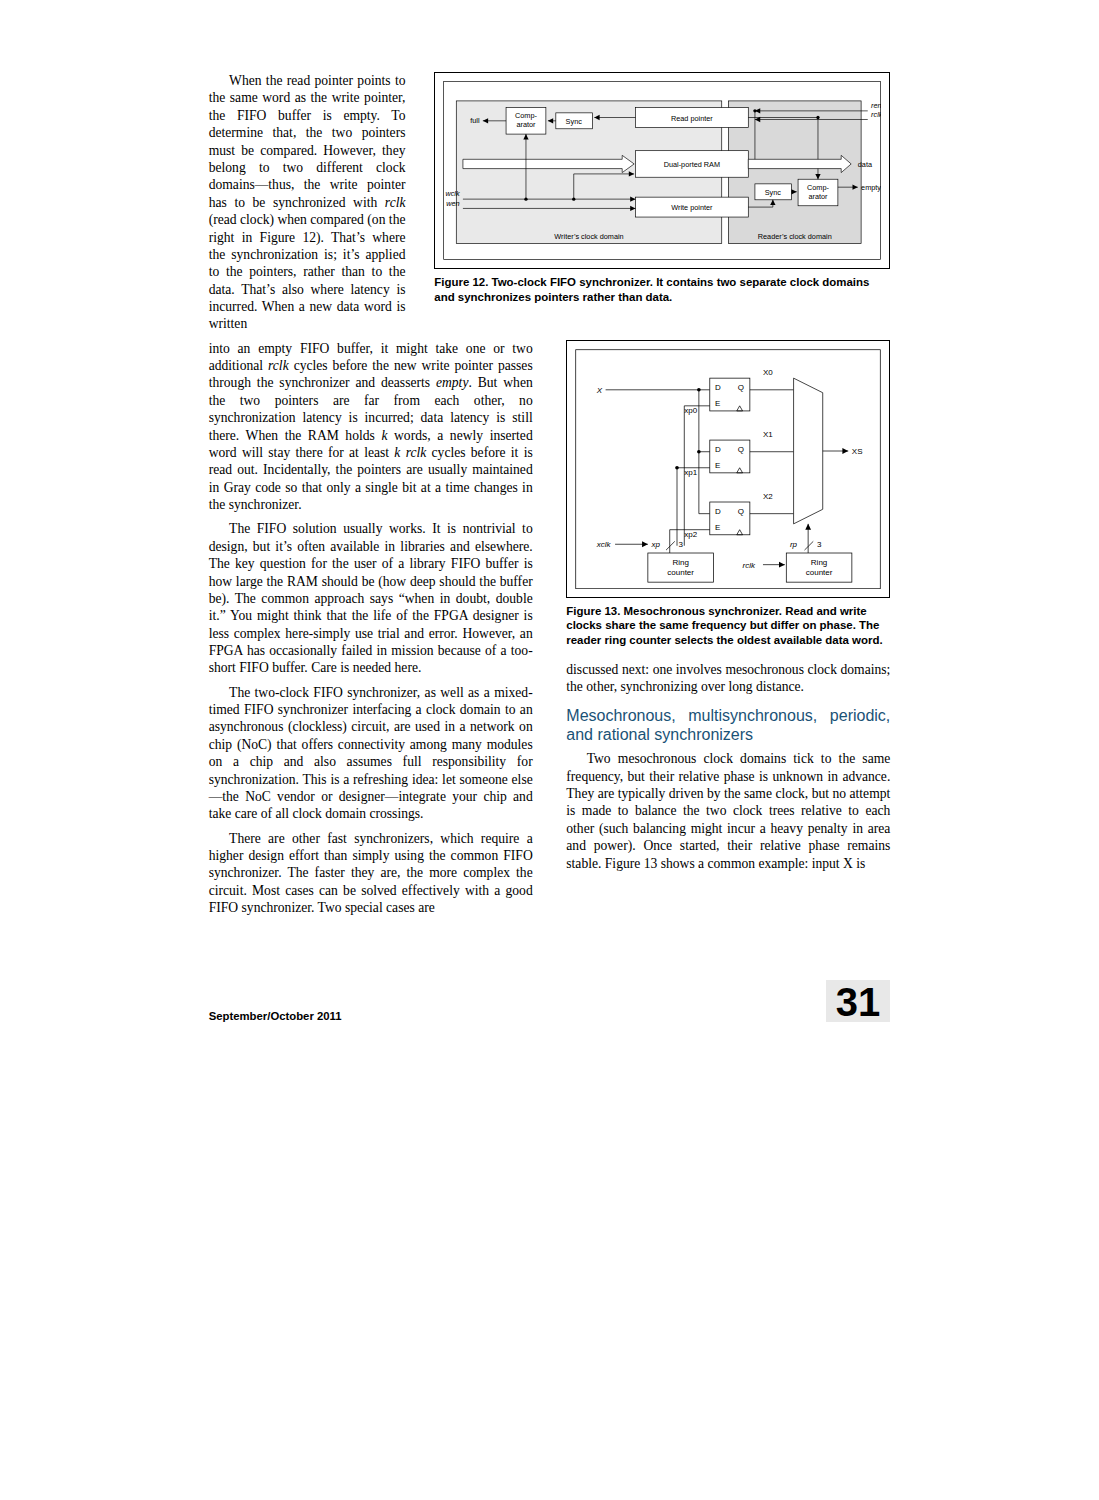When the read pointer points to the same word as the write pointer, the FIFO buffer is empty. To determine that, the two pointers must be compared. However, they belong to two different clock domains—thus, the write pointer has to be synchronized with rclk (read clock) when compared (on the right in Figure 12). That’s where the synchronization is; it’s applied to the pointers, rather than to the data. That’s also where latency is incurred. When a new data word is written
Writer’s clock domain Reader’s clock domain Read pointer Comp- arator Sync full Dual-ported RAM Write pointer Sync Comp- arator empty ren rclk data wclk wen
Figure 12. Two-clock FIFO synchronizer. It contains two separate clock domains and synchronizes pointers rather than data.
into an empty FIFO buffer, it might take one or two additional rclk cycles before the new write pointer passes through the synchronizer and deasserts empty. But when the two pointers are far from each other, no synchronization latency is incurred; data latency is still there. When the RAM holds k words, a newly inserted word will stay there for at least k rclk cycles before it is read out. Incidentally, the pointers are usually maintained in Gray code so that only a single bit at a time changes in the synchronizer.
The FIFO solution usually works. It is nontrivial to design, but it’s often available in libraries and elsewhere. The key question for the user of a library FIFO buffer is how large the RAM should be (how deep should the buffer be). The common approach says “when in doubt, double it.” You might think that the life of the FPGA designer is less complex here-simply use trial and error. However, an FPGA has occasionally failed in mission because of a too-short FIFO buffer. Care is needed here.
The two-clock FIFO synchronizer, as well as a mixed-timed FIFO synchronizer interfacing a clock domain to an asynchronous (clockless) circuit, are used in a network on chip (NoC) that offers connectivity among many modules on a chip and also assumes full responsibility for synchronization. This is a refreshing idea: let someone else—the NoC vendor or designer—integrate your chip and take care of all clock domain crossings.
There are other fast synchronizers, which require a higher design effort than simply using the common FIFO synchronizer. The faster they are, the more complex the circuit. Most cases can be solved effectively with a good FIFO synchronizer. Two special cases are
X D Q E X0 xp0 D Q E X1 xp1 D Q E X2 xp2 XS xclk Ring counter xp 3 Ring counter rp 3 rclk
Figure 13. Mesochronous synchronizer. Read and write clocks share the same frequency but differ on phase. The reader ring counter selects the oldest available data word.
discussed next: one involves mesochronous clock domains; the other, synchronizing over long distance.
Mesochronous, multisynchronous, periodic, and rational synchronizers
Two mesochronous clock domains tick to the same frequency, but their relative phase is unknown in advance. They are typically driven by the same clock, but no attempt is made to balance the two clock trees relative to each other (such balancing might incur a heavy penalty in area and power). Once started, their relative phase remains stable. Figure 13 shows a common example: input X is
September/October 2011
31